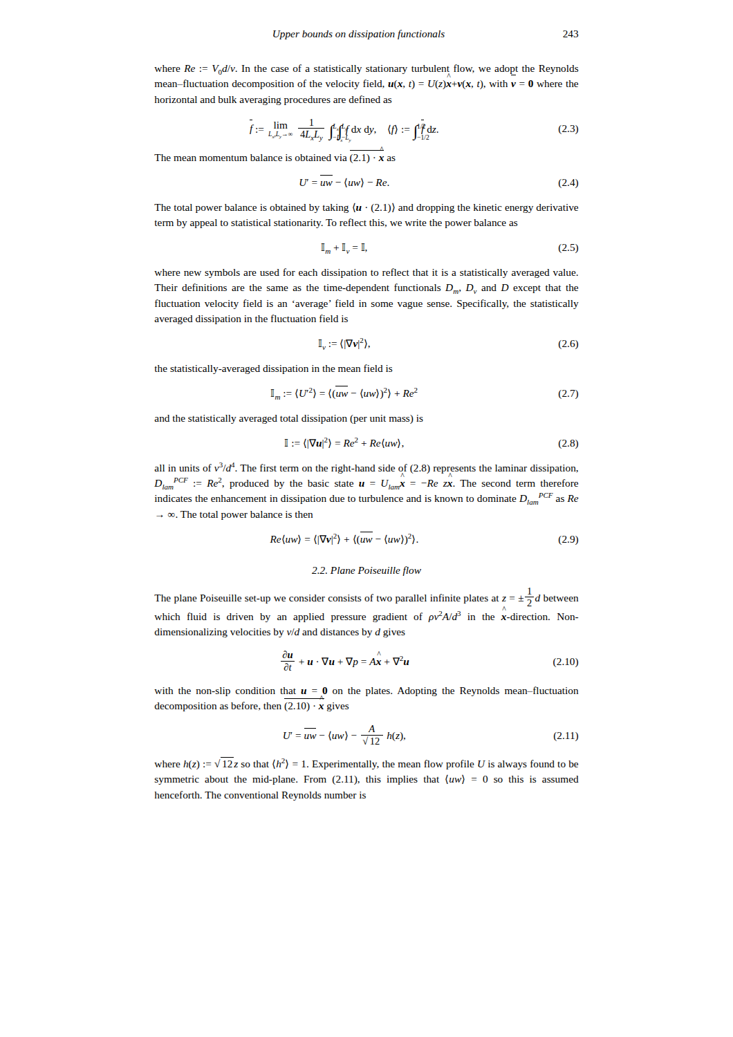Upper bounds on dissipation functionals 243
where Re := V0d/ν. In the case of a statistically stationary turbulent flow, we adopt the Reynolds mean–fluctuation decomposition of the velocity field, u(x, t) = U(z)x+v(x, t), with v = 0 where the horizontal and bulk averaging procedures are defined as
f := lim Lx,Ly→∞ 14LxLy ∫Lx−Lx ∫Ly−Ly f dx dy, ⟨f⟩ := ∫1/2−1/2 f dz.
(2.3)
The mean momentum balance is obtained via (2.1) · x as
U′ = uw − ⟨uw⟩ − Re.
(2.4)
The total power balance is obtained by taking ⟨u · (2.1)⟩ and dropping the kinetic energy derivative term by appeal to statistical stationarity. To reflect this, we write the power balance as
𝕀m + 𝕀v = 𝕀,
(2.5)
where new symbols are used for each dissipation to reflect that it is a statistically averaged value. Their definitions are the same as the time-dependent functionals Dm, Dv and D except that the fluctuation velocity field is an ‘average’ field in some vague sense. Specifically, the statistically averaged dissipation in the fluctuation field is
𝕀v := ⟨|∇v|2⟩,
(2.6)
the statistically-averaged dissipation in the mean field is
𝕀m := ⟨U′2⟩ = ⟨(uw − ⟨uw⟩)2⟩ + Re2
(2.7)
and the statistically averaged total dissipation (per unit mass) is
𝕀 := ⟨|∇u|2⟩ = Re2 + Re⟨uw⟩,
(2.8)
all in units of ν3/d4. The first term on the right-hand side of (2.8) represents the laminar dissipation, DlamPCF := Re2, produced by the basic state u = Ulam x = −Re z x. The second term therefore indicates the enhancement in dissipation due to turbulence and is known to dominate DlamPCF as Re → ∞. The total power balance is then
Re⟨uw⟩ = ⟨|∇v|2⟩ + ⟨(uw − ⟨uw⟩)2⟩.
(2.9)
2.2. Plane Poiseuille flow
The plane Poiseuille set-up we consider consists of two parallel infinite plates at z = ±12 d between which fluid is driven by an applied pressure gradient of ρν2A/d3 in the x-direction. Non-dimensionalizing velocities by ν/d and distances by d gives
∂u∂t + u · ∇u + ∇p = Ax + ∇2u
(2.10)
with the non-slip condition that u = 0 on the plates. Adopting the Reynolds mean–fluctuation decomposition as before, then (2.10) · x gives
U′ = uw − ⟨uw⟩ − A√12 h(z),
(2.11)
where h(z) := √12 z so that ⟨h2⟩ = 1. Experimentally, the mean flow profile U is always found to be symmetric about the mid-plane. From (2.11), this implies that ⟨uw⟩ = 0 so this is assumed henceforth. The conventional Reynolds number is